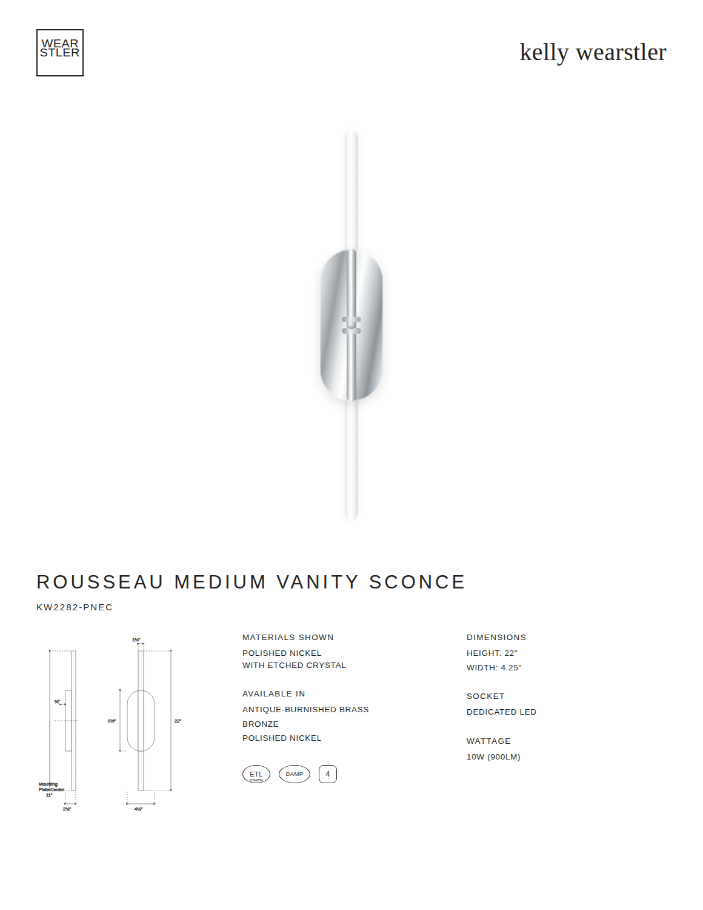WEAR STLER
kelly wearstler
Rousseau Medium Vanity Sconce
KW2282-PNEC
¾” Mounting Plate Center 11” 2¾” 1¼” 9½” 22” 4¼”
Materials Shown
Polished Nickel
with Etched Crystal
Available In
Antique-Burnished Brass
Bronze
Polished Nickel
ETL INTERTEK
DAMP
4
Dimensions
Height: 22"
Width: 4.25"
Socket
Dedicated LED
Wattage
10W (900LM)